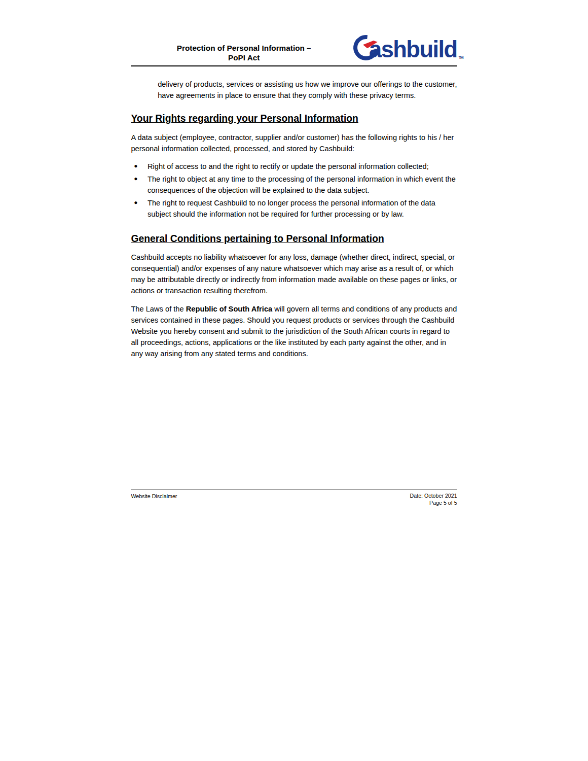Protection of Personal Information –
PoPI Act
ashbuildTM
delivery of products, services or assisting us how we improve our offerings to the customer, have agreements in place to ensure that they comply with these privacy terms.
Your Rights regarding your Personal Information
A data subject (employee, contractor, supplier and/or customer) has the following rights to his / her personal information collected, processed, and stored by Cashbuild:
Right of access to and the right to rectify or update the personal information collected;
The right to object at any time to the processing of the personal information in which event the consequences of the objection will be explained to the data subject.
The right to request Cashbuild to no longer process the personal information of the data subject should the information not be required for further processing or by law.
General Conditions pertaining to Personal Information
Cashbuild accepts no liability whatsoever for any loss, damage (whether direct, indirect, special, or consequential) and/or expenses of any nature whatsoever which may arise as a result of, or which may be attributable directly or indirectly from information made available on these pages or links, or actions or transaction resulting therefrom.
The Laws of the Republic of South Africa will govern all terms and conditions of any products and services contained in these pages. Should you request products or services through the Cashbuild Website you hereby consent and submit to the jurisdiction of the South African courts in regard to all proceedings, actions, applications or the like instituted by each party against the other, and in any way arising from any stated terms and conditions.
Website Disclaimer
Date: October 2021
Page 5 of 5